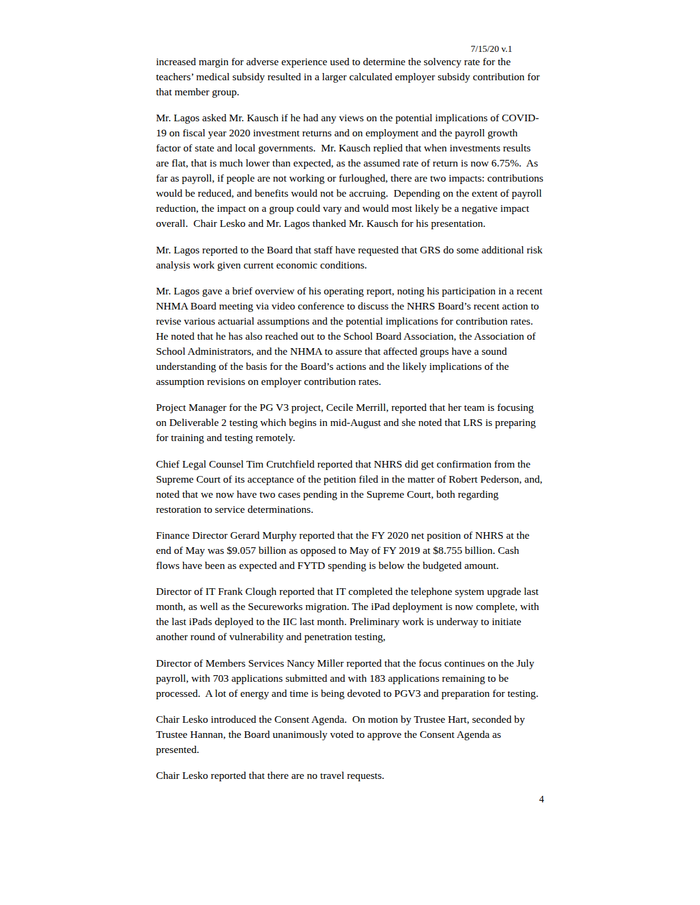7/15/20 v.1
increased margin for adverse experience used to determine the solvency rate for the teachers’ medical subsidy resulted in a larger calculated employer subsidy contribution for that member group.
Mr. Lagos asked Mr. Kausch if he had any views on the potential implications of COVID-19 on fiscal year 2020 investment returns and on employment and the payroll growth factor of state and local governments. Mr. Kausch replied that when investments results are flat, that is much lower than expected, as the assumed rate of return is now 6.75%. As far as payroll, if people are not working or furloughed, there are two impacts: contributions would be reduced, and benefits would not be accruing. Depending on the extent of payroll reduction, the impact on a group could vary and would most likely be a negative impact overall. Chair Lesko and Mr. Lagos thanked Mr. Kausch for his presentation.
Mr. Lagos reported to the Board that staff have requested that GRS do some additional risk analysis work given current economic conditions.
Mr. Lagos gave a brief overview of his operating report, noting his participation in a recent NHMA Board meeting via video conference to discuss the NHRS Board’s recent action to revise various actuarial assumptions and the potential implications for contribution rates. He noted that he has also reached out to the School Board Association, the Association of School Administrators, and the NHMA to assure that affected groups have a sound understanding of the basis for the Board’s actions and the likely implications of the assumption revisions on employer contribution rates.
Project Manager for the PG V3 project, Cecile Merrill, reported that her team is focusing on Deliverable 2 testing which begins in mid-August and she noted that LRS is preparing for training and testing remotely.
Chief Legal Counsel Tim Crutchfield reported that NHRS did get confirmation from the Supreme Court of its acceptance of the petition filed in the matter of Robert Pederson, and, noted that we now have two cases pending in the Supreme Court, both regarding restoration to service determinations.
Finance Director Gerard Murphy reported that the FY 2020 net position of NHRS at the end of May was $9.057 billion as opposed to May of FY 2019 at $8.755 billion. Cash flows have been as expected and FYTD spending is below the budgeted amount.
Director of IT Frank Clough reported that IT completed the telephone system upgrade last month, as well as the Secureworks migration. The iPad deployment is now complete, with the last iPads deployed to the IIC last month. Preliminary work is underway to initiate another round of vulnerability and penetration testing,
Director of Members Services Nancy Miller reported that the focus continues on the July payroll, with 703 applications submitted and with 183 applications remaining to be processed. A lot of energy and time is being devoted to PGV3 and preparation for testing.
Chair Lesko introduced the Consent Agenda. On motion by Trustee Hart, seconded by Trustee Hannan, the Board unanimously voted to approve the Consent Agenda as presented.
Chair Lesko reported that there are no travel requests.
4